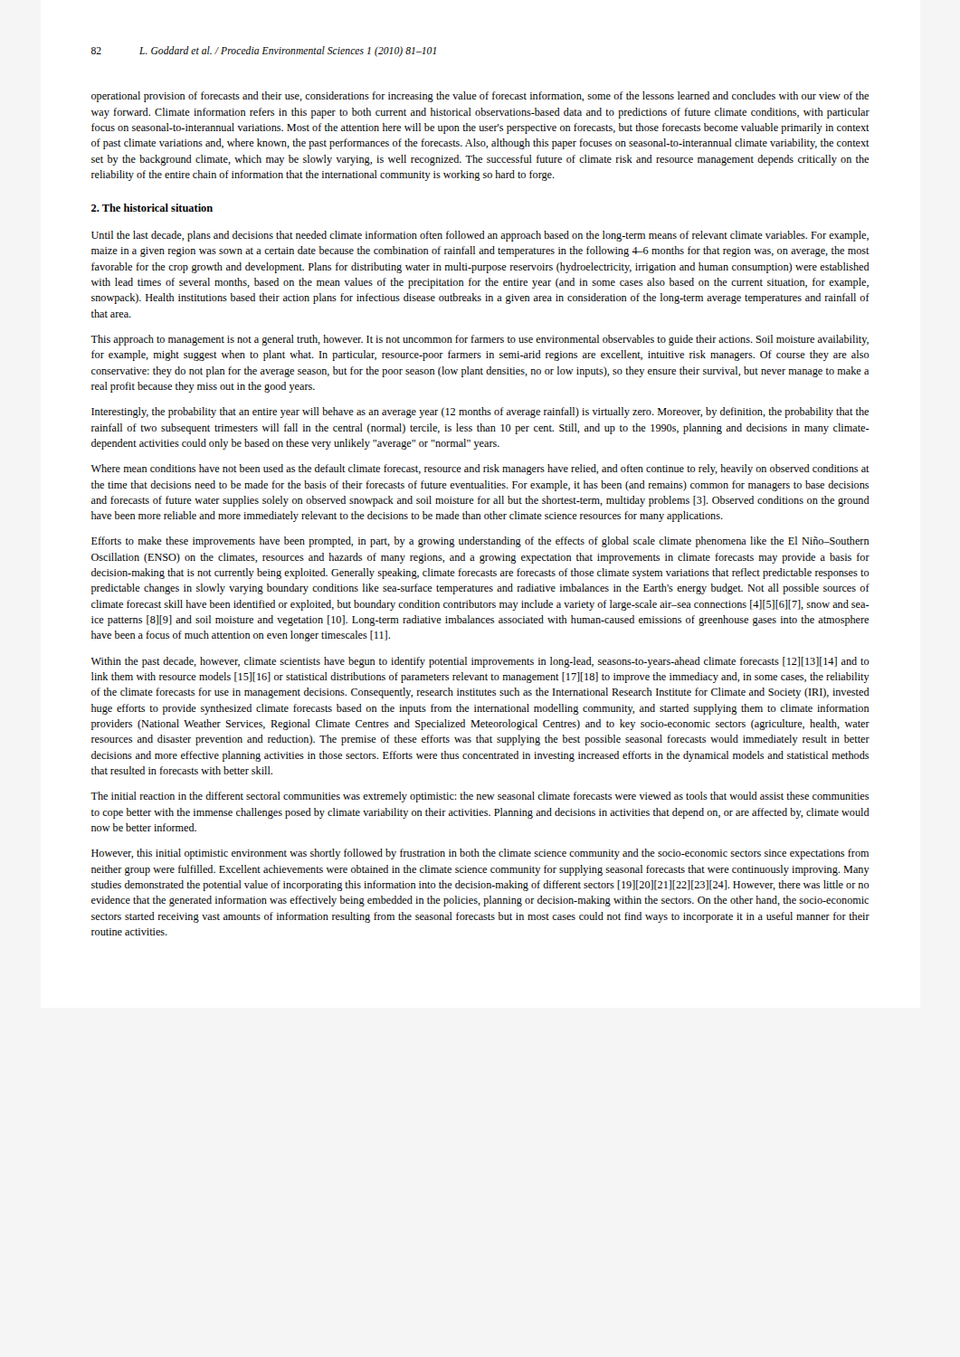82 L. Goddard et al. / Procedia Environmental Sciences 1 (2010) 81–101
operational provision of forecasts and their use, considerations for increasing the value of forecast information, some of the lessons learned and concludes with our view of the way forward. Climate information refers in this paper to both current and historical observations-based data and to predictions of future climate conditions, with particular focus on seasonal-to-interannual variations. Most of the attention here will be upon the user's perspective on forecasts, but those forecasts become valuable primarily in context of past climate variations and, where known, the past performances of the forecasts. Also, although this paper focuses on seasonal-to-interannual climate variability, the context set by the background climate, which may be slowly varying, is well recognized. The successful future of climate risk and resource management depends critically on the reliability of the entire chain of information that the international community is working so hard to forge.
2. The historical situation
Until the last decade, plans and decisions that needed climate information often followed an approach based on the long-term means of relevant climate variables. For example, maize in a given region was sown at a certain date because the combination of rainfall and temperatures in the following 4–6 months for that region was, on average, the most favorable for the crop growth and development. Plans for distributing water in multi-purpose reservoirs (hydroelectricity, irrigation and human consumption) were established with lead times of several months, based on the mean values of the precipitation for the entire year (and in some cases also based on the current situation, for example, snowpack). Health institutions based their action plans for infectious disease outbreaks in a given area in consideration of the long-term average temperatures and rainfall of that area.
This approach to management is not a general truth, however. It is not uncommon for farmers to use environmental observables to guide their actions. Soil moisture availability, for example, might suggest when to plant what. In particular, resource-poor farmers in semi-arid regions are excellent, intuitive risk managers. Of course they are also conservative: they do not plan for the average season, but for the poor season (low plant densities, no or low inputs), so they ensure their survival, but never manage to make a real profit because they miss out in the good years.
Interestingly, the probability that an entire year will behave as an average year (12 months of average rainfall) is virtually zero. Moreover, by definition, the probability that the rainfall of two subsequent trimesters will fall in the central (normal) tercile, is less than 10 per cent. Still, and up to the 1990s, planning and decisions in many climate-dependent activities could only be based on these very unlikely "average" or "normal" years.
Where mean conditions have not been used as the default climate forecast, resource and risk managers have relied, and often continue to rely, heavily on observed conditions at the time that decisions need to be made for the basis of their forecasts of future eventualities. For example, it has been (and remains) common for managers to base decisions and forecasts of future water supplies solely on observed snowpack and soil moisture for all but the shortest-term, multiday problems [3]. Observed conditions on the ground have been more reliable and more immediately relevant to the decisions to be made than other climate science resources for many applications.
Efforts to make these improvements have been prompted, in part, by a growing understanding of the effects of global scale climate phenomena like the El Niño–Southern Oscillation (ENSO) on the climates, resources and hazards of many regions, and a growing expectation that improvements in climate forecasts may provide a basis for decision-making that is not currently being exploited. Generally speaking, climate forecasts are forecasts of those climate system variations that reflect predictable responses to predictable changes in slowly varying boundary conditions like sea-surface temperatures and radiative imbalances in the Earth's energy budget. Not all possible sources of climate forecast skill have been identified or exploited, but boundary condition contributors may include a variety of large-scale air–sea connections [4][5][6][7], snow and sea-ice patterns [8][9] and soil moisture and vegetation [10]. Long-term radiative imbalances associated with human-caused emissions of greenhouse gases into the atmosphere have been a focus of much attention on even longer timescales [11].
Within the past decade, however, climate scientists have begun to identify potential improvements in long-lead, seasons-to-years-ahead climate forecasts [12][13][14] and to link them with resource models [15][16] or statistical distributions of parameters relevant to management [17][18] to improve the immediacy and, in some cases, the reliability of the climate forecasts for use in management decisions. Consequently, research institutes such as the International Research Institute for Climate and Society (IRI), invested huge efforts to provide synthesized climate forecasts based on the inputs from the international modelling community, and started supplying them to climate information providers (National Weather Services, Regional Climate Centres and Specialized Meteorological Centres) and to key socio-economic sectors (agriculture, health, water resources and disaster prevention and reduction). The premise of these efforts was that supplying the best possible seasonal forecasts would immediately result in better decisions and more effective planning activities in those sectors. Efforts were thus concentrated in investing increased efforts in the dynamical models and statistical methods that resulted in forecasts with better skill.
The initial reaction in the different sectoral communities was extremely optimistic: the new seasonal climate forecasts were viewed as tools that would assist these communities to cope better with the immense challenges posed by climate variability on their activities. Planning and decisions in activities that depend on, or are affected by, climate would now be better informed.
However, this initial optimistic environment was shortly followed by frustration in both the climate science community and the socio-economic sectors since expectations from neither group were fulfilled. Excellent achievements were obtained in the climate science community for supplying seasonal forecasts that were continuously improving. Many studies demonstrated the potential value of incorporating this information into the decision-making of different sectors [19][20][21][22][23][24]. However, there was little or no evidence that the generated information was effectively being embedded in the policies, planning or decision-making within the sectors. On the other hand, the socio-economic sectors started receiving vast amounts of information resulting from the seasonal forecasts but in most cases could not find ways to incorporate it in a useful manner for their routine activities.